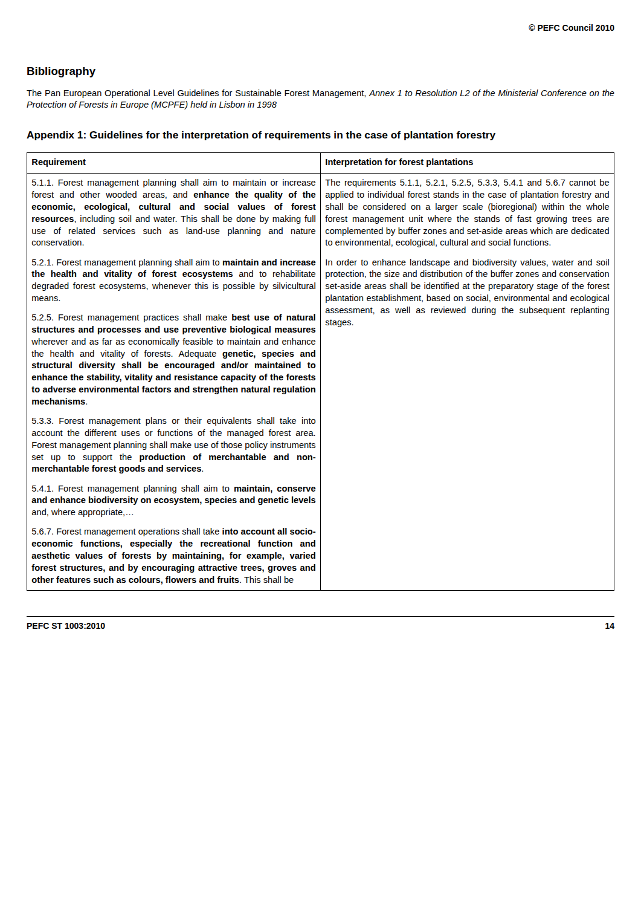© PEFC Council 2010
Bibliography
The Pan European Operational Level Guidelines for Sustainable Forest Management, Annex 1 to Resolution L2 of the Ministerial Conference on the Protection of Forests in Europe (MCPFE) held in Lisbon in 1998
Appendix 1: Guidelines for the interpretation of requirements in the case of plantation forestry
| Requirement | Interpretation for forest plantations |
| --- | --- |
| 5.1.1. Forest management planning shall aim to maintain or increase forest and other wooded areas, and enhance the quality of the economic, ecological, cultural and social values of forest resources , including soil and water. This shall be done by making full use of related services such as land-use planning and nature conservation. 5.2.1. Forest management planning shall aim to maintain and increase the health and vitality of forest ecosystems and to rehabilitate degraded forest ecosystems, whenever this is possible by silvicultural means. 5.2.5. Forest management practices shall make best use of natural structures and processes and use preventive biological measures wherever and as far as economically feasible to maintain and enhance the health and vitality of forests. Adequate genetic, species and structural diversity shall be encouraged and/or maintained to enhance the stability, vitality and resistance capacity of the forests to adverse environmental factors and strengthen natural regulation mechanisms . 5.3.3. Forest management plans or their equivalents shall take into account the different uses or functions of the managed forest area. Forest management planning shall make use of those policy instruments set up to support the production of merchantable and non-merchantable forest goods and services . 5.4.1. Forest management planning shall aim to maintain, conserve and enhance biodiversity on ecosystem, species and genetic levels and, where appropriate,… 5.6.7. Forest management operations shall take into account all socio-economic functions, especially the recreational function and aesthetic values of forests by maintaining, for example, varied forest structures, and by encouraging attractive trees, groves and other features such as colours, flowers and fruits . This shall be | The requirements 5.1.1, 5.2.1, 5.2.5, 5.3.3, 5.4.1 and 5.6.7 cannot be applied to individual forest stands in the case of plantation forestry and shall be considered on a larger scale (bioregional) within the whole forest management unit where the stands of fast growing trees are complemented by buffer zones and set-aside areas which are dedicated to environmental, ecological, cultural and social functions. In order to enhance landscape and biodiversity values, water and soil protection, the size and distribution of the buffer zones and conservation set-aside areas shall be identified at the preparatory stage of the forest plantation establishment, based on social, environmental and ecological assessment, as well as reviewed during the subsequent replanting stages. |
PEFC ST 1003:2010 14